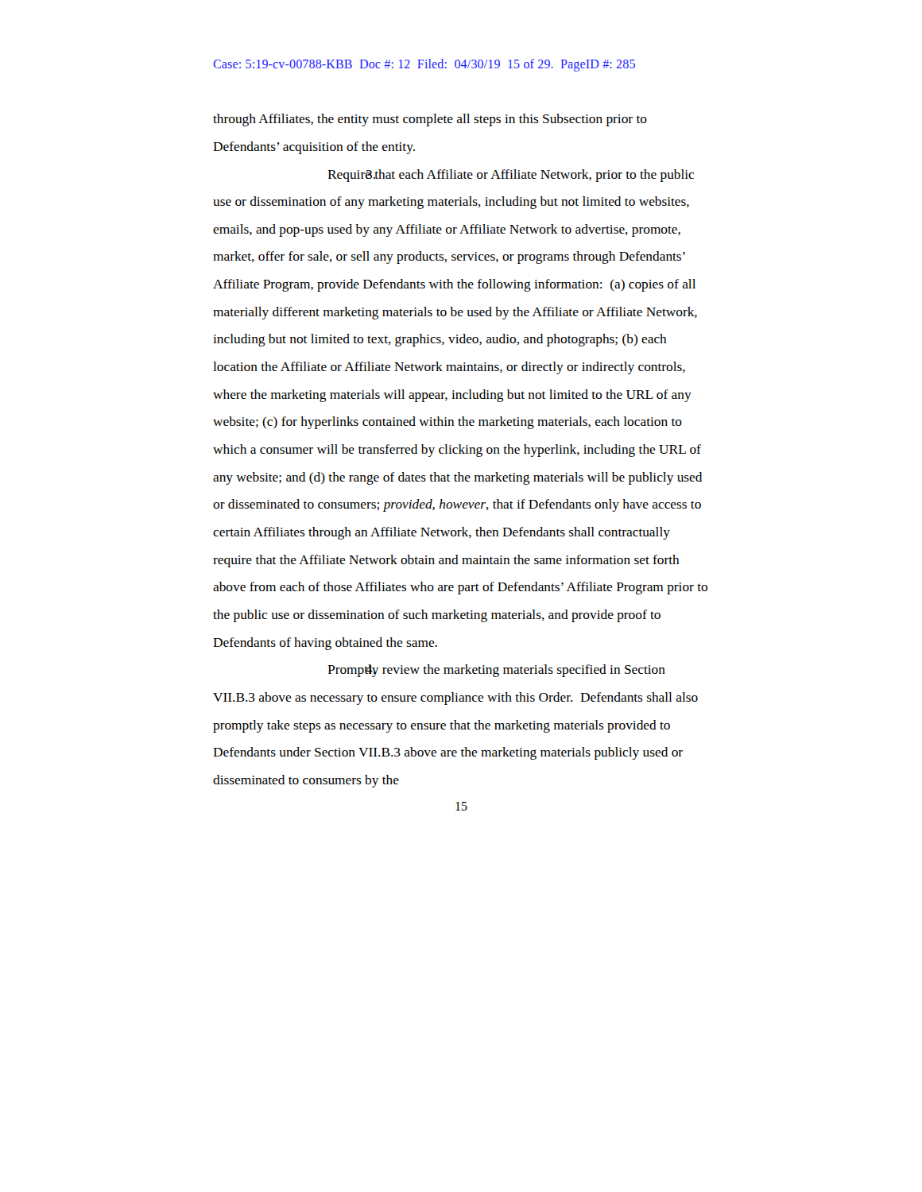Case: 5:19-cv-00788-KBB Doc #: 12 Filed: 04/30/19 15 of 29. PageID #: 285
through Affiliates, the entity must complete all steps in this Subsection prior to Defendants’ acquisition of the entity.
3. Require that each Affiliate or Affiliate Network, prior to the public use or dissemination of any marketing materials, including but not limited to websites, emails, and pop-ups used by any Affiliate or Affiliate Network to advertise, promote, market, offer for sale, or sell any products, services, or programs through Defendants’ Affiliate Program, provide Defendants with the following information: (a) copies of all materially different marketing materials to be used by the Affiliate or Affiliate Network, including but not limited to text, graphics, video, audio, and photographs; (b) each location the Affiliate or Affiliate Network maintains, or directly or indirectly controls, where the marketing materials will appear, including but not limited to the URL of any website; (c) for hyperlinks contained within the marketing materials, each location to which a consumer will be transferred by clicking on the hyperlink, including the URL of any website; and (d) the range of dates that the marketing materials will be publicly used or disseminated to consumers; provided, however, that if Defendants only have access to certain Affiliates through an Affiliate Network, then Defendants shall contractually require that the Affiliate Network obtain and maintain the same information set forth above from each of those Affiliates who are part of Defendants’ Affiliate Program prior to the public use or dissemination of such marketing materials, and provide proof to Defendants of having obtained the same.
4. Promptly review the marketing materials specified in Section VII.B.3 above as necessary to ensure compliance with this Order. Defendants shall also promptly take steps as necessary to ensure that the marketing materials provided to Defendants under Section VII.B.3 above are the marketing materials publicly used or disseminated to consumers by the
15